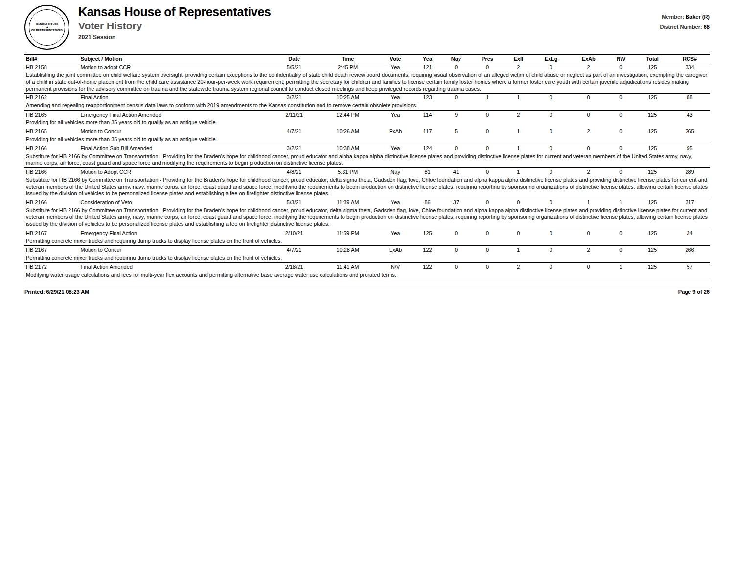KANSAS HOUSE ★ OF REPRESENTATIVES
Kansas House of Representatives
Voter History
2021 Session
Member: Baker (R)
District Number: 68
| Bill# | Subject / Motion | Date | Time | Vote | Yea | Nay | Pres | ExII | ExLg | ExAb | N\V | Total | RCS# |
| --- | --- | --- | --- | --- | --- | --- | --- | --- | --- | --- | --- | --- | --- |
| HB 2158 | Motion to adopt CCR | 5/5/21 | 2:45 PM | Yea | 121 | 0 | 0 | 2 | 0 | 2 | 0 | 125 | 334 |
| Establishing the joint committee on child welfare system oversight, providing certain exceptions to the confidentiality of state child death review board documents, requiring visual observation of an alleged victim of child abuse or neglect as part of an investigation, exempting the caregiver of a child in state out-of-home placement from the child care assistance 20-hour-per-week work requirement, permitting the secretary for children and families to license certain family foster homes where a former foster care youth with certain juvenile adjudications resides making permanent provisions for the advisory committee on trauma and the statewide trauma system regional council to conduct closed meetings and keep privileged records regarding trauma cases. |
| HB 2162 | Final Action | 3/2/21 | 10:25 AM | Yea | 123 | 0 | 1 | 1 | 0 | 0 | 0 | 125 | 88 |
| Amending and repealing reapportionment census data laws to conform with 2019 amendments to the Kansas constitution and to remove certain obsolete provisions. |
| HB 2165 | Emergency Final Action Amended | 2/11/21 | 12:44 PM | Yea | 114 | 9 | 0 | 2 | 0 | 0 | 0 | 125 | 43 |
| Providing for all vehicles more than 35 years old to qualify as an antique vehicle. |
| HB 2165 | Motion to Concur | 4/7/21 | 10:26 AM | ExAb | 117 | 5 | 0 | 1 | 0 | 2 | 0 | 125 | 265 |
| Providing for all vehicles more than 35 years old to qualify as an antique vehicle. |
| HB 2166 | Final Action Sub Bill Amended | 3/2/21 | 10:38 AM | Yea | 124 | 0 | 0 | 1 | 0 | 0 | 0 | 125 | 95 |
| Substitute for HB 2166 by Committee on Transportation - Providing for the Braden's hope for childhood cancer, proud educator and alpha kappa alpha distinctive license plates and providing distinctive license plates for current and veteran members of the United States army, navy, marine corps, air force, coast guard and space force and modifying the requirements to begin production on distinctive license plates. |
| HB 2166 | Motion to Adopt CCR | 4/8/21 | 5:31 PM | Nay | 81 | 41 | 0 | 1 | 0 | 2 | 0 | 125 | 289 |
| Substitute for HB 2166 by Committee on Transportation - Providing for the Braden's hope for childhood cancer, proud educator, delta sigma theta, Gadsden flag, love, Chloe foundation and alpha kappa alpha distinctive license plates and providing distinctive license plates for current and veteran members of the United States army, navy, marine corps, air force, coast guard and space force, modifying the requirements to begin production on distinctive license plates, requiring reporting by sponsoring organizations of distinctive license plates, allowing certain license plates issued by the division of vehicles to be personalized license plates and establishing a fee on firefighter distinctive license plates. |
| HB 2166 | Consideration of Veto | 5/3/21 | 11:39 AM | Yea | 86 | 37 | 0 | 0 | 0 | 1 | 1 | 125 | 317 |
| Substitute for HB 2166 by Committee on Transportation - Providing for the Braden's hope for childhood cancer, proud educator, delta sigma theta, Gadsden flag, love, Chloe foundation and alpha kappa alpha distinctive license plates and providing distinctive license plates for current and veteran members of the United States army, navy, marine corps, air force, coast guard and space force, modifying the requirements to begin production on distinctive license plates, requiring reporting by sponsoring organizations of distinctive license plates, allowing certain license plates issued by the division of vehicles to be personalized license plates and establishing a fee on firefighter distinctive license plates. |
| HB 2167 | Emergency Final Action | 2/10/21 | 11:59 PM | Yea | 125 | 0 | 0 | 0 | 0 | 0 | 0 | 125 | 34 |
| Permitting concrete mixer trucks and requiring dump trucks to display license plates on the front of vehicles. |
| HB 2167 | Motion to Concur | 4/7/21 | 10:28 AM | ExAb | 122 | 0 | 0 | 1 | 0 | 2 | 0 | 125 | 266 |
| Permitting concrete mixer trucks and requiring dump trucks to display license plates on the front of vehicles. |
| HB 2172 | Final Action Amended | 2/18/21 | 11:41 AM | N\V | 122 | 0 | 0 | 2 | 0 | 0 | 1 | 125 | 57 |
| Modifying water usage calculations and fees for multi-year flex accounts and permitting alternative base average water use calculations and prorated terms. |
Printed: 6/29/21 08:23 AM
Page 9 of 26